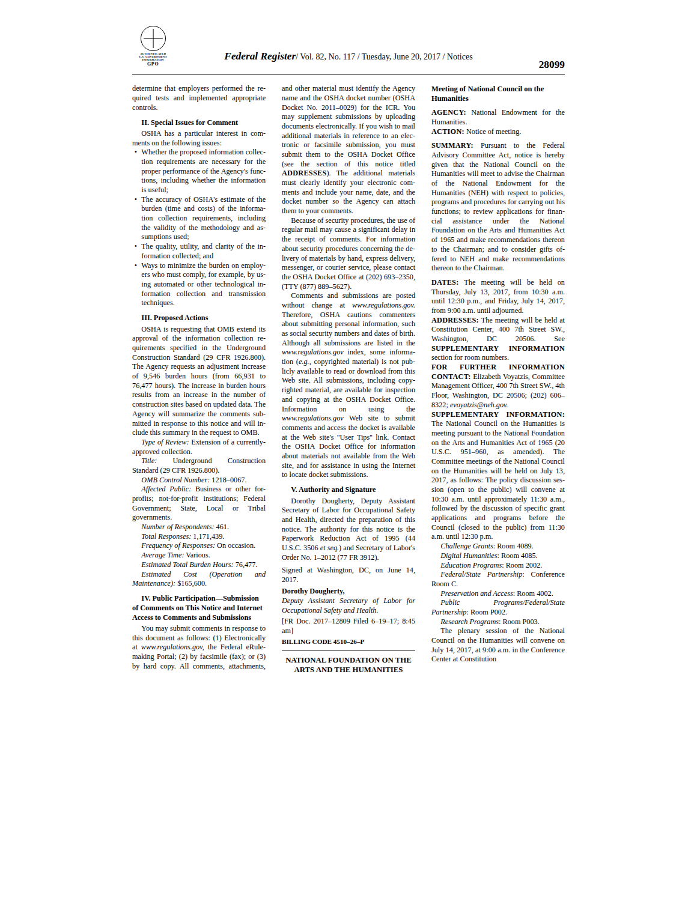AUTHENTICATED
U.S. GOVERNMENT
INFORMATION
GPO
Federal Register/ Vol. 82, No. 117 / Tuesday, June 20, 2017 / Notices
28099
determine that employers performed the required tests and implemented appropriate controls.
II. Special Issues for Comment
OSHA has a particular interest in comments on the following issues:
Whether the proposed information collection requirements are necessary for the proper performance of the Agency's functions, including whether the information is useful;
The accuracy of OSHA's estimate of the burden (time and costs) of the information collection requirements, including the validity of the methodology and assumptions used;
The quality, utility, and clarity of the information collected; and
Ways to minimize the burden on employers who must comply, for example, by using automated or other technological information collection and transmission techniques.
III. Proposed Actions
OSHA is requesting that OMB extend its approval of the information collection requirements specified in the Underground Construction Standard (29 CFR 1926.800). The Agency requests an adjustment increase of 9,546 burden hours (from 66,931 to 76,477 hours). The increase in burden hours results from an increase in the number of construction sites based on updated data. The Agency will summarize the comments submitted in response to this notice and will include this summary in the request to OMB.
Type of Review: Extension of a currently-approved collection.
Title: Underground Construction Standard (29 CFR 1926.800).
OMB Control Number: 1218–0067.
Affected Public: Business or other for-profits; not-for-profit institutions; Federal Government; State, Local or Tribal governments.
Number of Respondents: 461.
Total Responses: 1,171,439.
Frequency of Responses: On occasion.
Average Time: Various.
Estimated Total Burden Hours: 76,477.
Estimated Cost (Operation and Maintenance): $165,600.
IV. Public Participation—Submission of Comments on This Notice and Internet Access to Comments and Submissions
You may submit comments in response to this document as follows: (1) Electronically at www.regulations.gov, the Federal eRulemaking Portal; (2) by facsimile (fax); or (3) by hard copy. All comments, attachments, and other material must identify the Agency name and the OSHA docket number (OSHA Docket No. 2011–0029) for the ICR. You may supplement submissions by uploading documents electronically. If you wish to mail additional materials in reference to an electronic or facsimile submission, you must submit them to the OSHA Docket Office (see the section of this notice titled ADDRESSES). The additional materials must clearly identify your electronic comments and include your name, date, and the docket number so the Agency can attach them to your comments.
Because of security procedures, the use of regular mail may cause a significant delay in the receipt of comments. For information about security procedures concerning the delivery of materials by hand, express delivery, messenger, or courier service, please contact the OSHA Docket Office at (202) 693–2350, (TTY (877) 889–5627).
Comments and submissions are posted without change at www.regulations.gov. Therefore, OSHA cautions commenters about submitting personal information, such as social security numbers and dates of birth. Although all submissions are listed in the www.regulations.gov index, some information (e.g., copyrighted material) is not publicly available to read or download from this Web site. All submissions, including copyrighted material, are available for inspection and copying at the OSHA Docket Office. Information on using the www.regulations.gov Web site to submit comments and access the docket is available at the Web site's ''User Tips'' link. Contact the OSHA Docket Office for information about materials not available from the Web site, and for assistance in using the Internet to locate docket submissions.
V. Authority and Signature
Dorothy Dougherty, Deputy Assistant Secretary of Labor for Occupational Safety and Health, directed the preparation of this notice. The authority for this notice is the Paperwork Reduction Act of 1995 (44 U.S.C. 3506 et seq.) and Secretary of Labor's Order No. 1–2012 (77 FR 3912).
Signed at Washington, DC, on June 14, 2017.
Dorothy Dougherty,
Deputy Assistant Secretary of Labor for Occupational Safety and Health.
[FR Doc. 2017–12809 Filed 6–19–17; 8:45 am]
BILLING CODE 4510–26–P
NATIONAL FOUNDATION ON THE ARTS AND THE HUMANITIES
Meeting of National Council on the Humanities
AGENCY: National Endowment for the Humanities.
ACTION: Notice of meeting.
SUMMARY: Pursuant to the Federal Advisory Committee Act, notice is hereby given that the National Council on the Humanities will meet to advise the Chairman of the National Endowment for the Humanities (NEH) with respect to policies, programs and procedures for carrying out his functions; to review applications for financial assistance under the National Foundation on the Arts and Humanities Act of 1965 and make recommendations thereon to the Chairman; and to consider gifts offered to NEH and make recommendations thereon to the Chairman.
DATES: The meeting will be held on Thursday, July 13, 2017, from 10:30 a.m. until 12:30 p.m., and Friday, July 14, 2017, from 9:00 a.m. until adjourned.
ADDRESSES: The meeting will be held at Constitution Center, 400 7th Street SW., Washington, DC 20506. See SUPPLEMENTARY INFORMATION section for room numbers.
FOR FURTHER INFORMATION CONTACT: Elizabeth Voyatzis, Committee Management Officer, 400 7th Street SW., 4th Floor, Washington, DC 20506; (202) 606–8322; evoyatzis@neh.gov.
SUPPLEMENTARY INFORMATION: The National Council on the Humanities is meeting pursuant to the National Foundation on the Arts and Humanities Act of 1965 (20 U.S.C. 951–960, as amended). The Committee meetings of the National Council on the Humanities will be held on July 13, 2017, as follows: The policy discussion session (open to the public) will convene at 10:30 a.m. until approximately 11:30 a.m., followed by the discussion of specific grant applications and programs before the Council (closed to the public) from 11:30 a.m. until 12:30 p.m.
Challenge Grants: Room 4089.
Digital Humanities: Room 4085.
Education Programs: Room 2002.
Federal/State Partnership: Conference Room C.
Preservation and Access: Room 4002.
Public Programs/Federal/State Partnership: Room P002.
Research Programs: Room P003.
The plenary session of the National Council on the Humanities will convene on July 14, 2017, at 9:00 a.m. in the Conference Center at Constitution